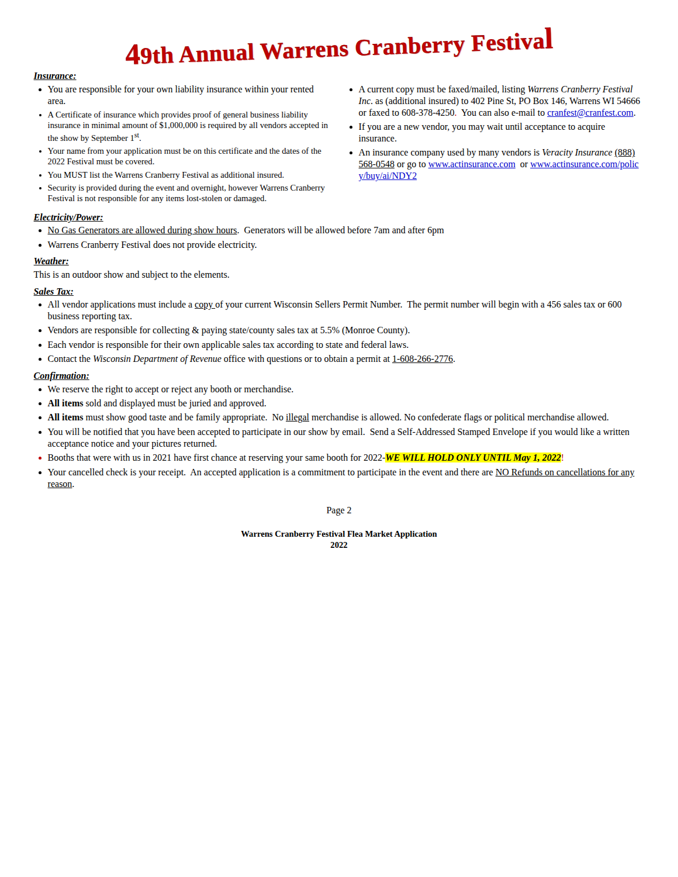49th Annual Warrens Cranberry Festival
Insurance:
You are responsible for your own liability insurance within your rented area.
A Certificate of insurance which provides proof of general business liability insurance in minimal amount of $1,000,000 is required by all vendors accepted in the show by September 1st.
Your name from your application must be on this certificate and the dates of the 2022 Festival must be covered.
You MUST list the Warrens Cranberry Festival as additional insured.
Security is provided during the event and overnight, however Warrens Cranberry Festival is not responsible for any items lost-stolen or damaged.
A current copy must be faxed/mailed, listing Warrens Cranberry Festival Inc. as (additional insured) to 402 Pine St, PO Box 146, Warrens WI 54666 or faxed to 608-378-4250. You can also e-mail to cranfest@cranfest.com.
If you are a new vendor, you may wait until acceptance to acquire insurance.
An insurance company used by many vendors is Veracity Insurance (888) 568-0548 or go to www.actinsurance.com or www.actinsurance.com/policy/buy/ai/NDY2
Electricity/Power:
No Gas Generators are allowed during show hours. Generators will be allowed before 7am and after 6pm
Warrens Cranberry Festival does not provide electricity.
Weather:
This is an outdoor show and subject to the elements.
Sales Tax:
All vendor applications must include a copy of your current Wisconsin Sellers Permit Number. The permit number will begin with a 456 sales tax or 600 business reporting tax.
Vendors are responsible for collecting & paying state/county sales tax at 5.5% (Monroe County).
Each vendor is responsible for their own applicable sales tax according to state and federal laws.
Contact the Wisconsin Department of Revenue office with questions or to obtain a permit at 1-608-266-2776.
Confirmation:
We reserve the right to accept or reject any booth or merchandise.
All items sold and displayed must be juried and approved.
All items must show good taste and be family appropriate. No illegal merchandise is allowed. No confederate flags or political merchandise allowed.
You will be notified that you have been accepted to participate in our show by email. Send a Self-Addressed Stamped Envelope if you would like a written acceptance notice and your pictures returned.
Booths that were with us in 2021 have first chance at reserving your same booth for 2022-WE WILL HOLD ONLY UNTIL May 1, 2022!
Your cancelled check is your receipt. An accepted application is a commitment to participate in the event and there are NO Refunds on cancellations for any reason.
Page 2
Warrens Cranberry Festival Flea Market Application
2022